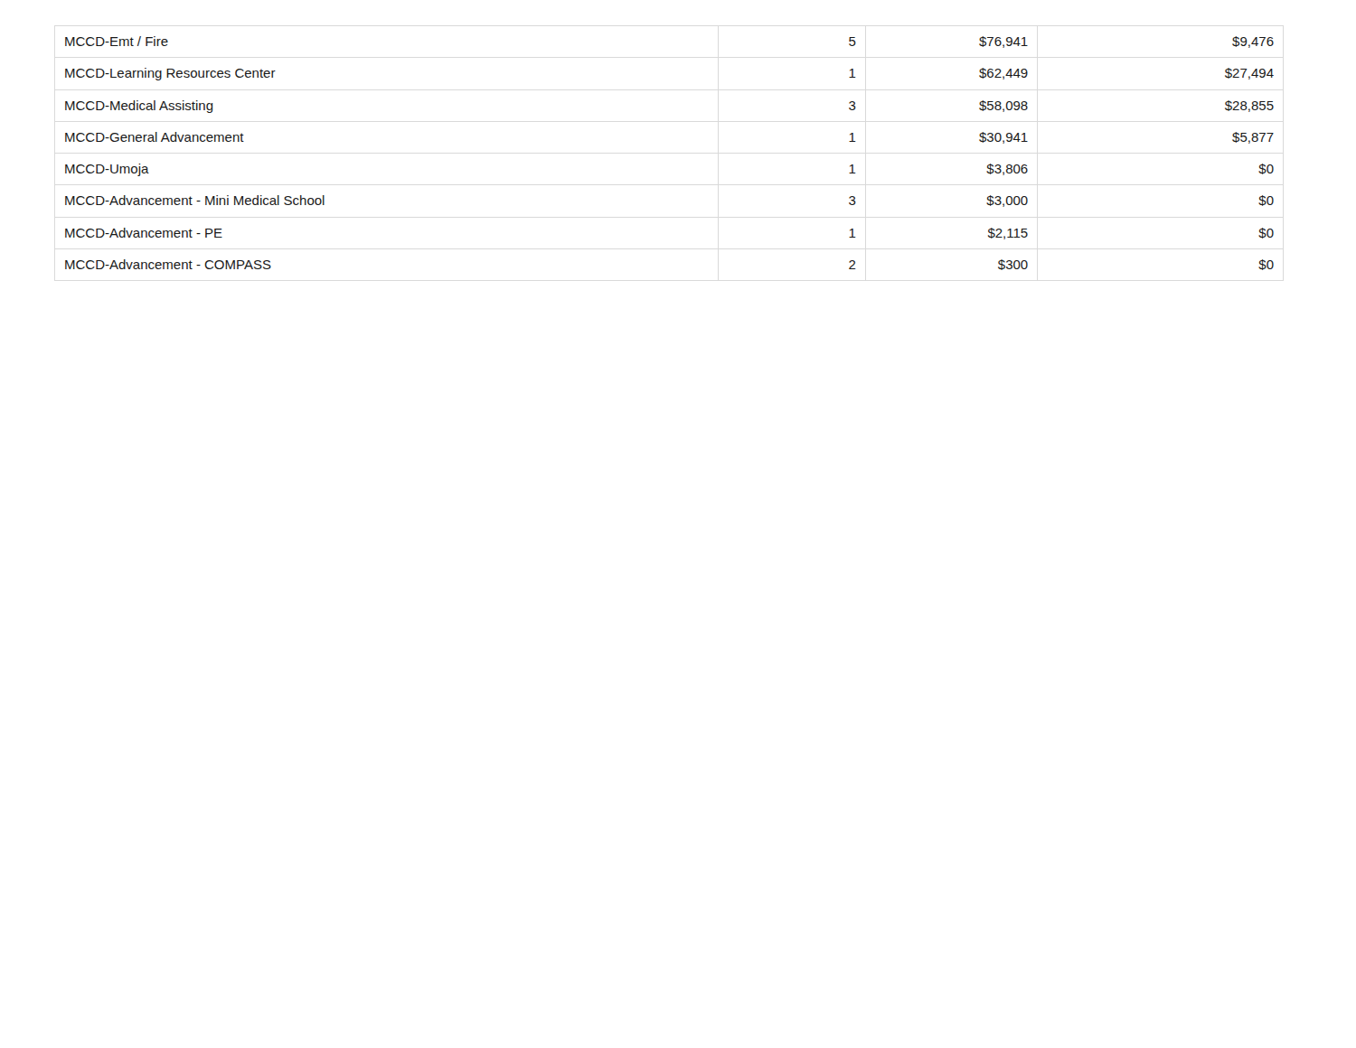| MCCD-Emt / Fire | 5 | $76,941 | $9,476 |
| MCCD-Learning Resources Center | 1 | $62,449 | $27,494 |
| MCCD-Medical Assisting | 3 | $58,098 | $28,855 |
| MCCD-General Advancement | 1 | $30,941 | $5,877 |
| MCCD-Umoja | 1 | $3,806 | $0 |
| MCCD-Advancement - Mini Medical School | 3 | $3,000 | $0 |
| MCCD-Advancement - PE | 1 | $2,115 | $0 |
| MCCD-Advancement - COMPASS | 2 | $300 | $0 |